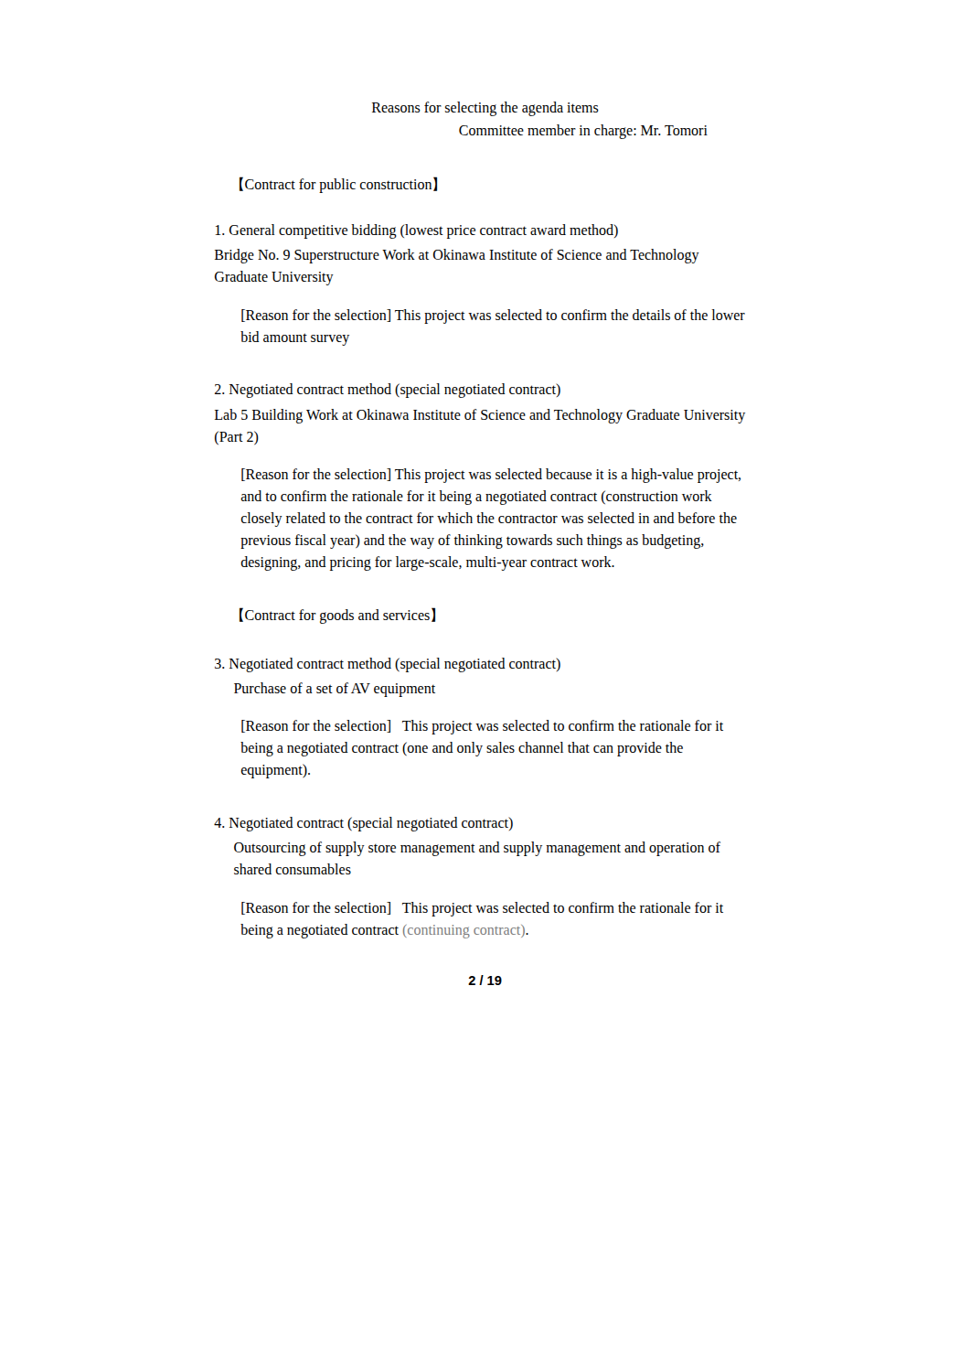Reasons for selecting the agenda items
Committee member in charge: Mr. Tomori
【Contract for public construction】
1. General competitive bidding (lowest price contract award method)
Bridge No. 9 Superstructure Work at Okinawa Institute of Science and Technology Graduate University
[Reason for the selection] This project was selected to confirm the details of the lower bid amount survey
2. Negotiated contract method (special negotiated contract)
Lab 5 Building Work at Okinawa Institute of Science and Technology Graduate University (Part 2)
[Reason for the selection] This project was selected because it is a high-value project, and to confirm the rationale for it being a negotiated contract (construction work closely related to the contract for which the contractor was selected in and before the previous fiscal year) and the way of thinking towards such things as budgeting, designing, and pricing for large-scale, multi-year contract work.
【Contract for goods and services】
3. Negotiated contract method (special negotiated contract)
Purchase of a set of AV equipment
[Reason for the selection] This project was selected to confirm the rationale for it being a negotiated contract (one and only sales channel that can provide the equipment).
4. Negotiated contract (special negotiated contract)
Outsourcing of supply store management and supply management and operation of shared consumables
[Reason for the selection] This project was selected to confirm the rationale for it being a negotiated contract (continuing contract).
2 / 19